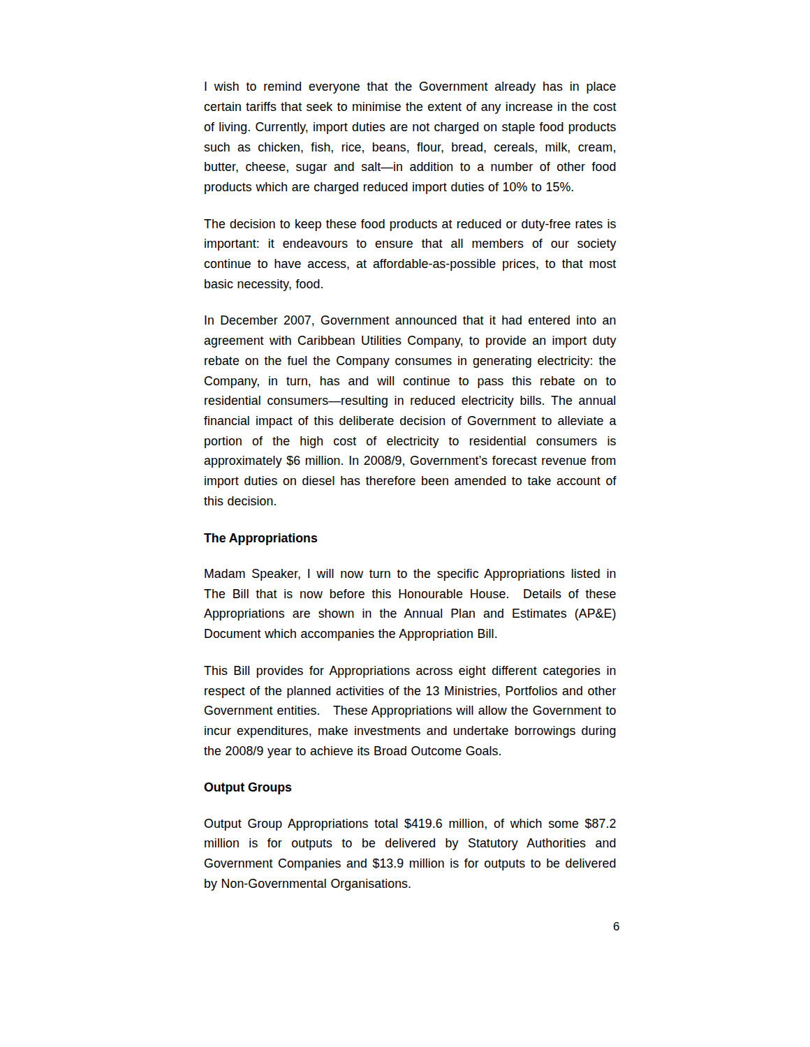I wish to remind everyone that the Government already has in place certain tariffs that seek to minimise the extent of any increase in the cost of living. Currently, import duties are not charged on staple food products such as chicken, fish, rice, beans, flour, bread, cereals, milk, cream, butter, cheese, sugar and salt—in addition to a number of other food products which are charged reduced import duties of 10% to 15%.
The decision to keep these food products at reduced or duty-free rates is important: it endeavours to ensure that all members of our society continue to have access, at affordable-as-possible prices, to that most basic necessity, food.
In December 2007, Government announced that it had entered into an agreement with Caribbean Utilities Company, to provide an import duty rebate on the fuel the Company consumes in generating electricity: the Company, in turn, has and will continue to pass this rebate on to residential consumers—resulting in reduced electricity bills. The annual financial impact of this deliberate decision of Government to alleviate a portion of the high cost of electricity to residential consumers is approximately $6 million. In 2008/9, Government’s forecast revenue from import duties on diesel has therefore been amended to take account of this decision.
The Appropriations
Madam Speaker, I will now turn to the specific Appropriations listed in The Bill that is now before this Honourable House. Details of these Appropriations are shown in the Annual Plan and Estimates (AP&E) Document which accompanies the Appropriation Bill.
This Bill provides for Appropriations across eight different categories in respect of the planned activities of the 13 Ministries, Portfolios and other Government entities. These Appropriations will allow the Government to incur expenditures, make investments and undertake borrowings during the 2008/9 year to achieve its Broad Outcome Goals.
Output Groups
Output Group Appropriations total $419.6 million, of which some $87.2 million is for outputs to be delivered by Statutory Authorities and Government Companies and $13.9 million is for outputs to be delivered by Non-Governmental Organisations.
6